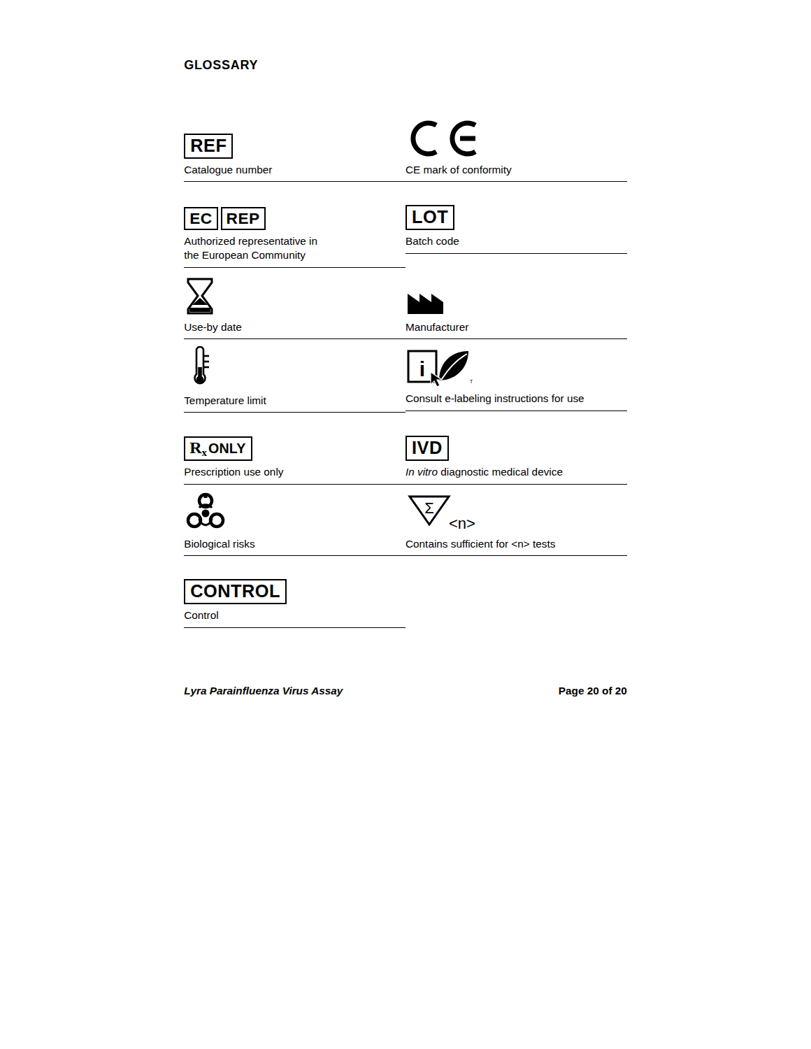GLOSSARY
| REF Catalogue number | CE mark of conformity |
| EC REP Authorized representative in the European Community | LOT Batch code |
| Use-by date | Manufacturer |
| Temperature limit | i TM Consult e-labeling instructions for use |
| R x ONLY Prescription use only | IVD In vitro diagnostic medical device |
| Biological risks | Σ <n> Contains sufficient for <n> tests |
| CONTROL Control | |
Lyra Parainfluenza Virus Assay Page 20 of 20